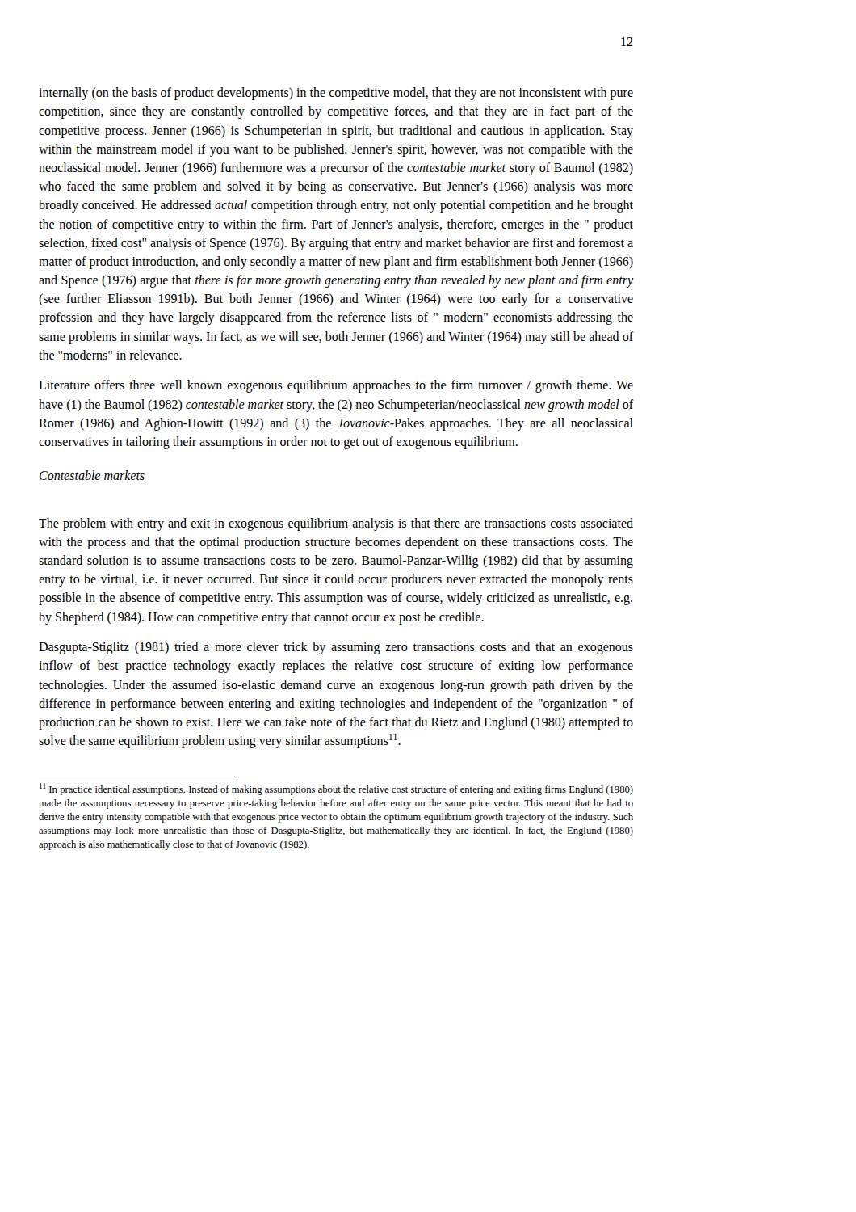12
internally (on the basis of product developments) in the competitive model, that they are not inconsistent with pure competition, since they are constantly controlled by competitive forces, and that they are in fact part of the competitive process. Jenner (1966) is Schumpeterian in spirit, but traditional and cautious in application. Stay within the mainstream model if you want to be published. Jenner's spirit, however, was not compatible with the neoclassical model. Jenner (1966) furthermore was a precursor of the contestable market story of Baumol (1982) who faced the same problem and solved it by being as conservative. But Jenner's (1966) analysis was more broadly conceived. He addressed actual competition through entry, not only potential competition and he brought the notion of competitive entry to within the firm. Part of Jenner's analysis, therefore, emerges in the " product selection, fixed cost" analysis of Spence (1976). By arguing that entry and market behavior are first and foremost a matter of product introduction, and only secondly a matter of new plant and firm establishment both Jenner (1966) and Spence (1976) argue that there is far more growth generating entry than revealed by new plant and firm entry (see further Eliasson 1991b). But both Jenner (1966) and Winter (1964) were too early for a conservative profession and they have largely disappeared from the reference lists of " modern" economists addressing the same problems in similar ways. In fact, as we will see, both Jenner (1966) and Winter (1964) may still be ahead of the "moderns" in relevance.
Literature offers three well known exogenous equilibrium approaches to the firm turnover / growth theme. We have (1) the Baumol (1982) contestable market story, the (2) neo Schumpeterian/neoclassical new growth model of Romer (1986) and Aghion-Howitt (1992) and (3) the Jovanovic-Pakes approaches. They are all neoclassical conservatives in tailoring their assumptions in order not to get out of exogenous equilibrium.
Contestable markets
The problem with entry and exit in exogenous equilibrium analysis is that there are transactions costs associated with the process and that the optimal production structure becomes dependent on these transactions costs. The standard solution is to assume transactions costs to be zero. Baumol-Panzar-Willig (1982) did that by assuming entry to be virtual, i.e. it never occurred. But since it could occur producers never extracted the monopoly rents possible in the absence of competitive entry. This assumption was of course, widely criticized as unrealistic, e.g. by Shepherd (1984). How can competitive entry that cannot occur ex post be credible.
Dasgupta-Stiglitz (1981) tried a more clever trick by assuming zero transactions costs and that an exogenous inflow of best practice technology exactly replaces the relative cost structure of exiting low performance technologies. Under the assumed iso-elastic demand curve an exogenous long-run growth path driven by the difference in performance between entering and exiting technologies and independent of the "organization " of production can be shown to exist. Here we can take note of the fact that du Rietz and Englund (1980) attempted to solve the same equilibrium problem using very similar assumptions11.
11 In practice identical assumptions. Instead of making assumptions about the relative cost structure of entering and exiting firms Englund (1980) made the assumptions necessary to preserve price-taking behavior before and after entry on the same price vector. This meant that he had to derive the entry intensity compatible with that exogenous price vector to obtain the optimum equilibrium growth trajectory of the industry. Such assumptions may look more unrealistic than those of Dasgupta-Stiglitz, but mathematically they are identical. In fact, the Englund (1980) approach is also mathematically close to that of Jovanovic (1982).